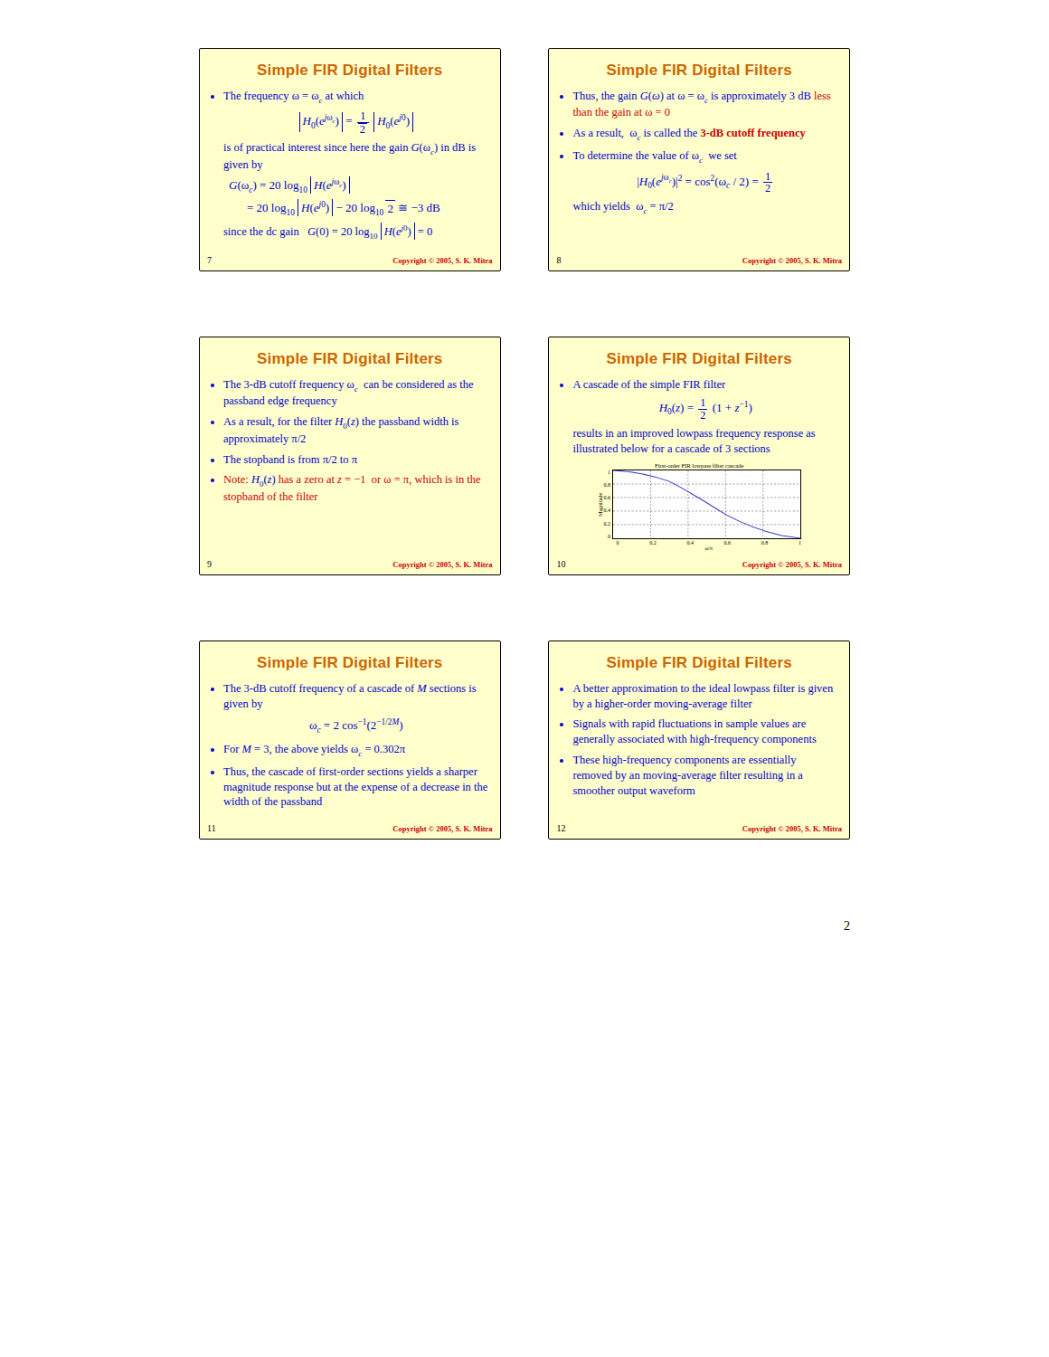Simple FIR Digital Filters
The frequency ω = ωc at which
H0(ejωc) = 12 H0(ej0)
is of practical interest since here the gain G(ωc) in dB is given by
G(ωc) = 20 log10 H(ejωc)
= 20 log10 H(ej0) − 20 log10 2 ≅ −3 dB
since the dc gain G(0) = 20 log10 H(ej0) = 0
7
Copyright © 2005, S. K. Mitra
Simple FIR Digital Filters
Thus, the gain G(ω) at ω = ωc is approximately 3 dB less than the gain at ω = 0
As a result, ωc is called the 3-dB cutoff frequency
To determine the value of ωc we set
|H0(ejωc)|2 = cos2(ωc / 2) = 12
which yields ωc = π/2
8
Copyright © 2005, S. K. Mitra
Simple FIR Digital Filters
The 3-dB cutoff frequency ωc can be considered as the passband edge frequency
As a result, for the filter H0(z) the passband width is approximately π/2
The stopband is from π/2 to π
Note: H0(z) has a zero at z = −1 or ω = π, which is in the stopband of the filter
9
Copyright © 2005, S. K. Mitra
Simple FIR Digital Filters
A cascade of the simple FIR filter
H0(z) = 12 (1 + z−1)
results in an improved lowpass frequency response as illustrated below for a cascade of 3 sections
First-order FIR lowpass filter cascade
Magnitude
10.80.60.40.20
00.20.40.60.81
ω/π
10
Copyright © 2005, S. K. Mitra
Simple FIR Digital Filters
The 3-dB cutoff frequency of a cascade of M sections is given by
ωc = 2 cos−1(2−1/2M)
For M = 3, the above yields ωc = 0.302π
Thus, the cascade of first-order sections yields a sharper magnitude response but at the expense of a decrease in the width of the passband
11
Copyright © 2005, S. K. Mitra
Simple FIR Digital Filters
A better approximation to the ideal lowpass filter is given by a higher-order moving-average filter
Signals with rapid fluctuations in sample values are generally associated with high-frequency components
These high-frequency components are essentially removed by an moving-average filter resulting in a smoother output waveform
12
Copyright © 2005, S. K. Mitra
2